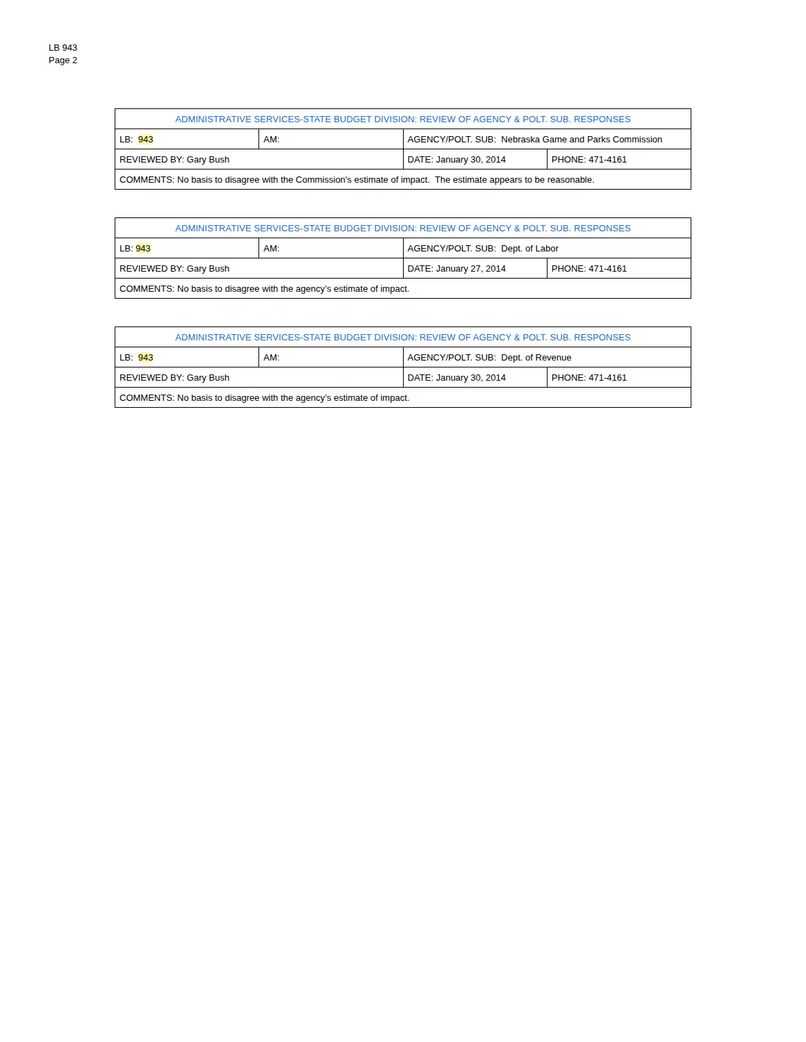LB 943
Page 2
| ADMINISTRATIVE SERVICES-STATE BUDGET DIVISION: REVIEW OF AGENCY & POLT. SUB. RESPONSES |
| LB: 943 | AM: | AGENCY/POLT. SUB: Nebraska Game and Parks Commission |
| REVIEWED BY: Gary Bush | DATE: January 30, 2014 | PHONE: 471-4161 |
| COMMENTS: No basis to disagree with the Commission's estimate of impact. The estimate appears to be reasonable. |
| ADMINISTRATIVE SERVICES-STATE BUDGET DIVISION: REVIEW OF AGENCY & POLT. SUB. RESPONSES |
| LB: 943 | AM: | AGENCY/POLT. SUB: Dept. of Labor |
| REVIEWED BY: Gary Bush | DATE: January 27, 2014 | PHONE: 471-4161 |
| COMMENTS: No basis to disagree with the agency’s estimate of impact. |
| ADMINISTRATIVE SERVICES-STATE BUDGET DIVISION: REVIEW OF AGENCY & POLT. SUB. RESPONSES |
| LB: 943 | AM: | AGENCY/POLT. SUB: Dept. of Revenue |
| REVIEWED BY: Gary Bush | DATE: January 30, 2014 | PHONE: 471-4161 |
| COMMENTS: No basis to disagree with the agency’s estimate of impact. |